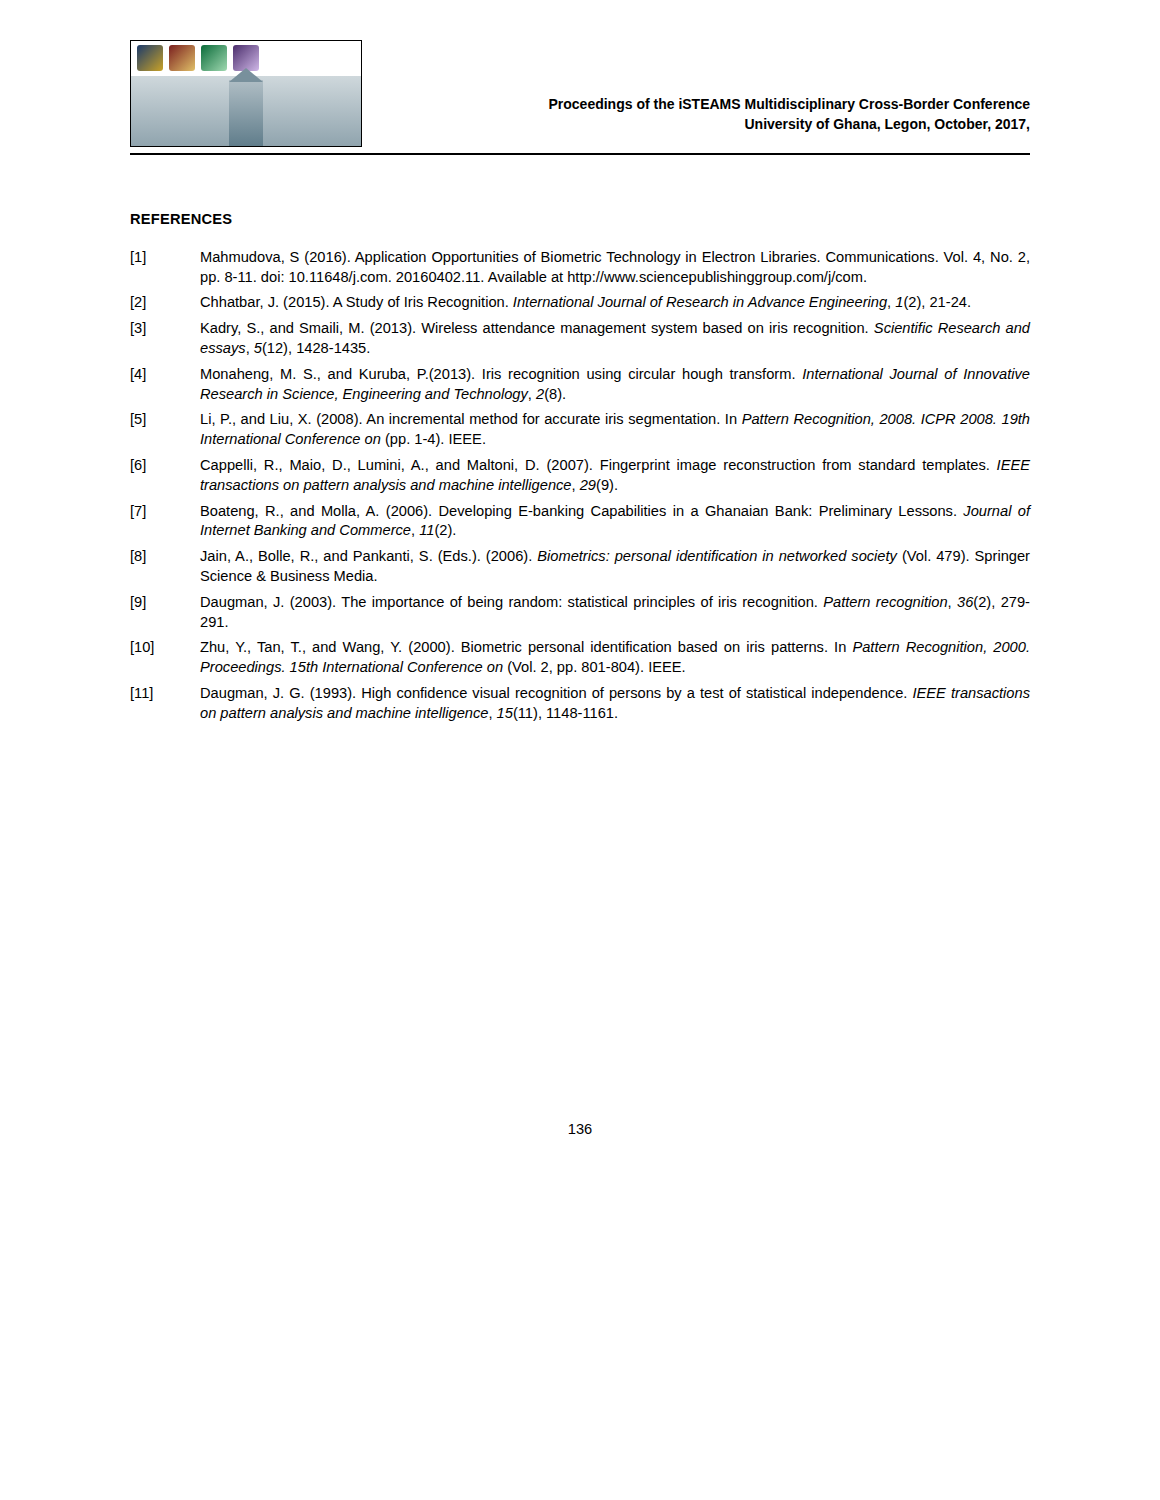Proceedings of the iSTEAMS Multidisciplinary Cross-Border Conference
University of Ghana, Legon, October, 2017,
REFERENCES
[1] Mahmudova, S (2016). Application Opportunities of Biometric Technology in Electron Libraries. Communications. Vol. 4, No. 2, pp. 8-11. doi: 10.11648/j.com. 20160402.11. Available at http://www.sciencepublishinggroup.com/j/com.
[2] Chhatbar, J. (2015). A Study of Iris Recognition. International Journal of Research in Advance Engineering, 1(2), 21-24.
[3] Kadry, S., and Smaili, M. (2013). Wireless attendance management system based on iris recognition. Scientific Research and essays, 5(12), 1428-1435.
[4] Monaheng, M. S., and Kuruba, P.(2013). Iris recognition using circular hough transform. International Journal of Innovative Research in Science, Engineering and Technology, 2(8).
[5] Li, P., and Liu, X. (2008). An incremental method for accurate iris segmentation. In Pattern Recognition, 2008. ICPR 2008. 19th International Conference on (pp. 1-4). IEEE.
[6] Cappelli, R., Maio, D., Lumini, A., and Maltoni, D. (2007). Fingerprint image reconstruction from standard templates. IEEE transactions on pattern analysis and machine intelligence, 29(9).
[7] Boateng, R., and Molla, A. (2006). Developing E-banking Capabilities in a Ghanaian Bank: Preliminary Lessons. Journal of Internet Banking and Commerce, 11(2).
[8] Jain, A., Bolle, R., and Pankanti, S. (Eds.). (2006). Biometrics: personal identification in networked society (Vol. 479). Springer Science & Business Media.
[9] Daugman, J. (2003). The importance of being random: statistical principles of iris recognition. Pattern recognition, 36(2), 279-291.
[10] Zhu, Y., Tan, T., and Wang, Y. (2000). Biometric personal identification based on iris patterns. In Pattern Recognition, 2000. Proceedings. 15th International Conference on (Vol. 2, pp. 801-804). IEEE.
[11] Daugman, J. G. (1993). High confidence visual recognition of persons by a test of statistical independence. IEEE transactions on pattern analysis and machine intelligence, 15(11), 1148-1161.
136